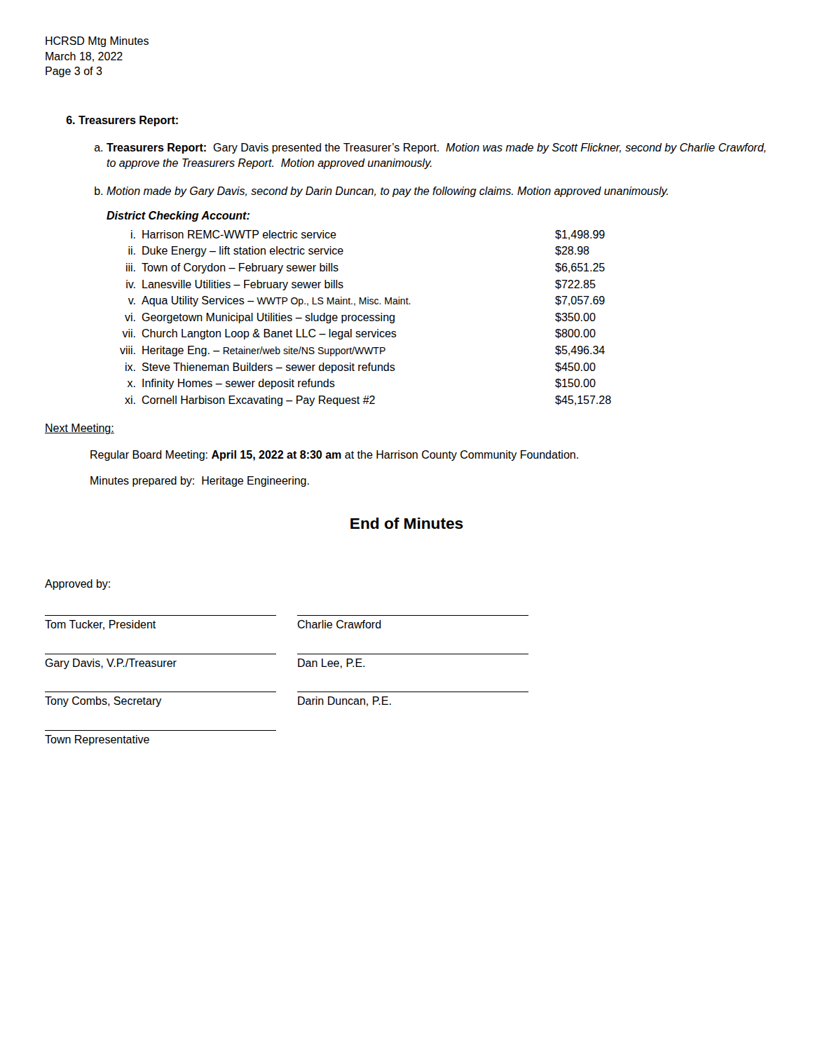HCRSD Mtg Minutes
March 18, 2022
Page 3 of 3
Treasurers Report:
Treasurers Report: Gary Davis presented the Treasurer’s Report. Motion was made by Scott Flickner, second by Charlie Crawford, to approve the Treasurers Report. Motion approved unanimously.
Motion made by Gary Davis, second by Darin Duncan, to pay the following claims. Motion approved unanimously.
District Checking Account:
| i. | Harrison REMC-WWTP electric service | $1,498.99 |
| ii. | Duke Energy – lift station electric service | $28.98 |
| iii. | Town of Corydon – February sewer bills | $6,651.25 |
| iv. | Lanesville Utilities – February sewer bills | $722.85 |
| v. | Aqua Utility Services – WWTP Op., LS Maint., Misc. Maint. | $7,057.69 |
| vi. | Georgetown Municipal Utilities – sludge processing | $350.00 |
| vii. | Church Langton Loop & Banet LLC – legal services | $800.00 |
| viii. | Heritage Eng. – Retainer/web site/NS Support/WWTP | $5,496.34 |
| ix. | Steve Thieneman Builders – sewer deposit refunds | $450.00 |
| x. | Infinity Homes – sewer deposit refunds | $150.00 |
| xi. | Cornell Harbison Excavating – Pay Request #2 | $45,157.28 |
Next Meeting:
Regular Board Meeting: April 15, 2022 at 8:30 am at the Harrison County Community Foundation.
Minutes prepared by: Heritage Engineering.
End of Minutes
Approved by:
| Tom Tucker, President | Charlie Crawford |
| Gary Davis, V.P./Treasurer | Dan Lee, P.E. |
| Tony Combs, Secretary | Darin Duncan, P.E. |
| Town Representative | |